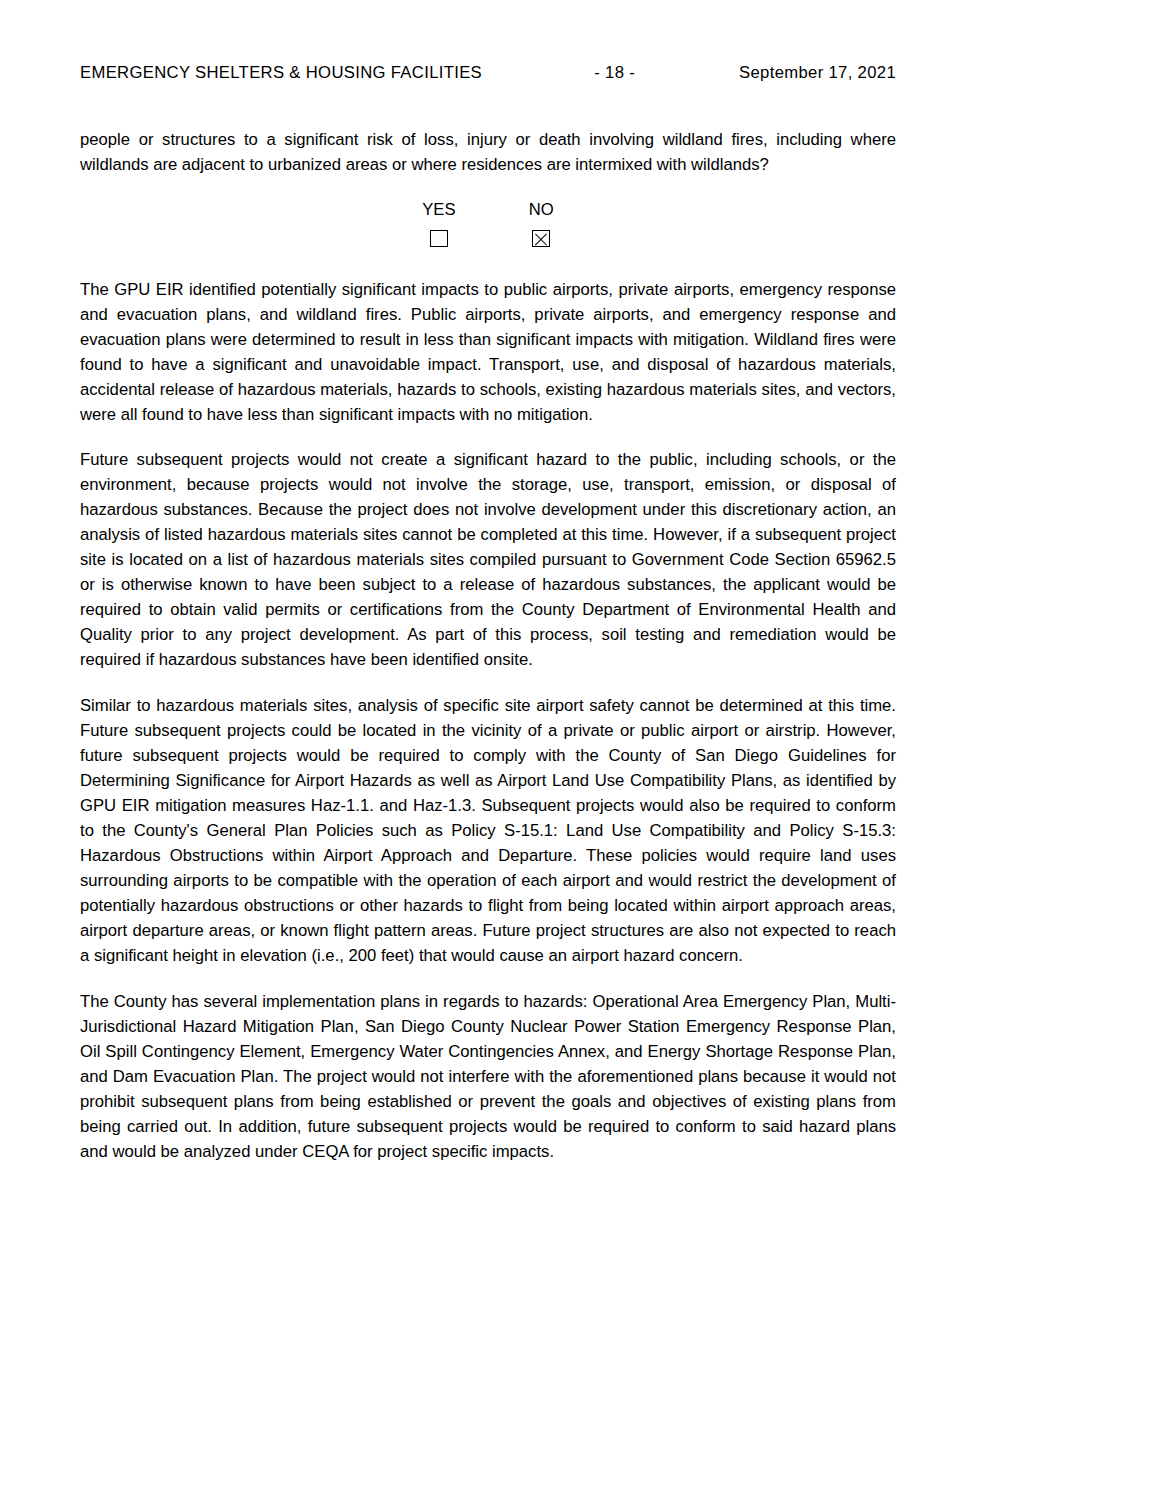EMERGENCY SHELTERS & HOUSING FACILITIES - 18 - September 17, 2021
people or structures to a significant risk of loss, injury or death involving wildland fires, including where wildlands are adjacent to urbanized areas or where residences are intermixed with wildlands?
| YES | NO |
The GPU EIR identified potentially significant impacts to public airports, private airports, emergency response and evacuation plans, and wildland fires. Public airports, private airports, and emergency response and evacuation plans were determined to result in less than significant impacts with mitigation. Wildland fires were found to have a significant and unavoidable impact. Transport, use, and disposal of hazardous materials, accidental release of hazardous materials, hazards to schools, existing hazardous materials sites, and vectors, were all found to have less than significant impacts with no mitigation.
Future subsequent projects would not create a significant hazard to the public, including schools, or the environment, because projects would not involve the storage, use, transport, emission, or disposal of hazardous substances. Because the project does not involve development under this discretionary action, an analysis of listed hazardous materials sites cannot be completed at this time. However, if a subsequent project site is located on a list of hazardous materials sites compiled pursuant to Government Code Section 65962.5 or is otherwise known to have been subject to a release of hazardous substances, the applicant would be required to obtain valid permits or certifications from the County Department of Environmental Health and Quality prior to any project development. As part of this process, soil testing and remediation would be required if hazardous substances have been identified onsite.
Similar to hazardous materials sites, analysis of specific site airport safety cannot be determined at this time. Future subsequent projects could be located in the vicinity of a private or public airport or airstrip. However, future subsequent projects would be required to comply with the County of San Diego Guidelines for Determining Significance for Airport Hazards as well as Airport Land Use Compatibility Plans, as identified by GPU EIR mitigation measures Haz-1.1. and Haz-1.3. Subsequent projects would also be required to conform to the County's General Plan Policies such as Policy S-15.1: Land Use Compatibility and Policy S-15.3: Hazardous Obstructions within Airport Approach and Departure. These policies would require land uses surrounding airports to be compatible with the operation of each airport and would restrict the development of potentially hazardous obstructions or other hazards to flight from being located within airport approach areas, airport departure areas, or known flight pattern areas. Future project structures are also not expected to reach a significant height in elevation (i.e., 200 feet) that would cause an airport hazard concern.
The County has several implementation plans in regards to hazards: Operational Area Emergency Plan, Multi-Jurisdictional Hazard Mitigation Plan, San Diego County Nuclear Power Station Emergency Response Plan, Oil Spill Contingency Element, Emergency Water Contingencies Annex, and Energy Shortage Response Plan, and Dam Evacuation Plan. The project would not interfere with the aforementioned plans because it would not prohibit subsequent plans from being established or prevent the goals and objectives of existing plans from being carried out. In addition, future subsequent projects would be required to conform to said hazard plans and would be analyzed under CEQA for project specific impacts.